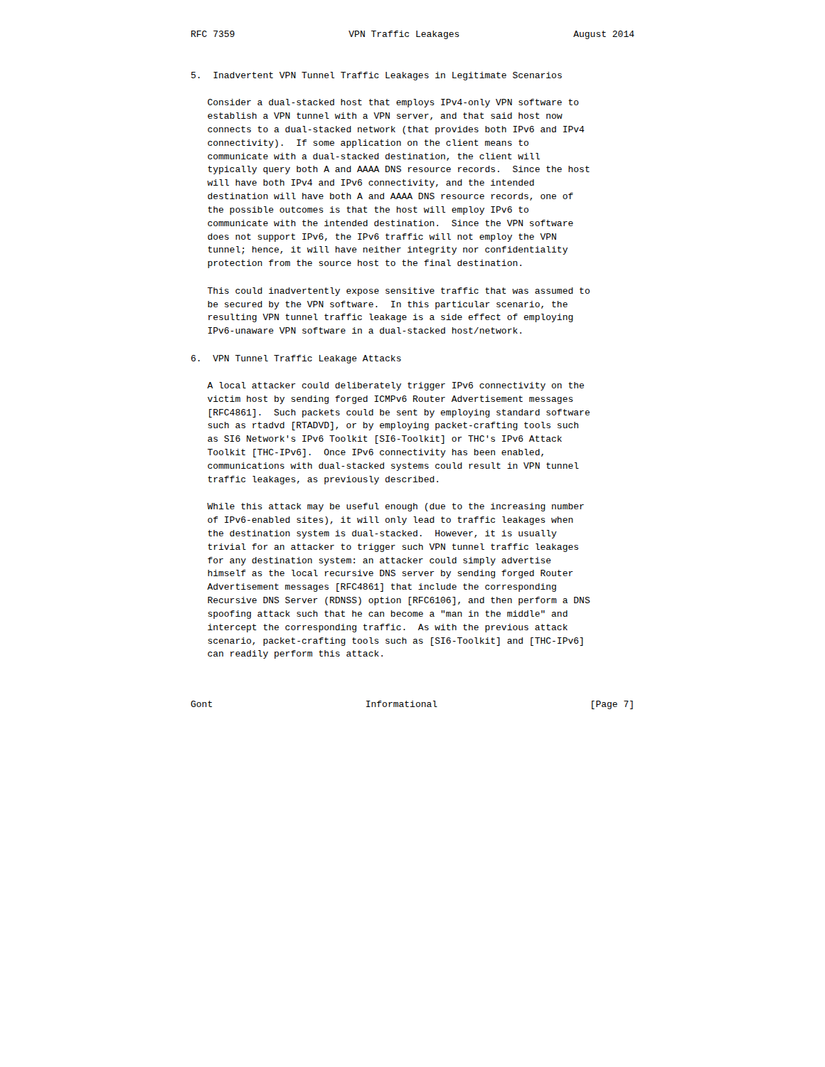RFC 7359 VPN Traffic Leakages August 2014
5. Inadvertent VPN Tunnel Traffic Leakages in Legitimate Scenarios
Consider a dual-stacked host that employs IPv4-only VPN software to establish a VPN tunnel with a VPN server, and that said host now connects to a dual-stacked network (that provides both IPv6 and IPv4 connectivity). If some application on the client means to communicate with a dual-stacked destination, the client will typically query both A and AAAA DNS resource records. Since the host will have both IPv4 and IPv6 connectivity, and the intended destination will have both A and AAAA DNS resource records, one of the possible outcomes is that the host will employ IPv6 to communicate with the intended destination. Since the VPN software does not support IPv6, the IPv6 traffic will not employ the VPN tunnel; hence, it will have neither integrity nor confidentiality protection from the source host to the final destination.
This could inadvertently expose sensitive traffic that was assumed to be secured by the VPN software. In this particular scenario, the resulting VPN tunnel traffic leakage is a side effect of employing IPv6-unaware VPN software in a dual-stacked host/network.
6. VPN Tunnel Traffic Leakage Attacks
A local attacker could deliberately trigger IPv6 connectivity on the victim host by sending forged ICMPv6 Router Advertisement messages [RFC4861]. Such packets could be sent by employing standard software such as rtadvd [RTADVD], or by employing packet-crafting tools such as SI6 Network's IPv6 Toolkit [SI6-Toolkit] or THC's IPv6 Attack Toolkit [THC-IPv6]. Once IPv6 connectivity has been enabled, communications with dual-stacked systems could result in VPN tunnel traffic leakages, as previously described.
While this attack may be useful enough (due to the increasing number of IPv6-enabled sites), it will only lead to traffic leakages when the destination system is dual-stacked. However, it is usually trivial for an attacker to trigger such VPN tunnel traffic leakages for any destination system: an attacker could simply advertise himself as the local recursive DNS server by sending forged Router Advertisement messages [RFC4861] that include the corresponding Recursive DNS Server (RDNSS) option [RFC6106], and then perform a DNS spoofing attack such that he can become a "man in the middle" and intercept the corresponding traffic. As with the previous attack scenario, packet-crafting tools such as [SI6-Toolkit] and [THC-IPv6] can readily perform this attack.
Gont Informational [Page 7]